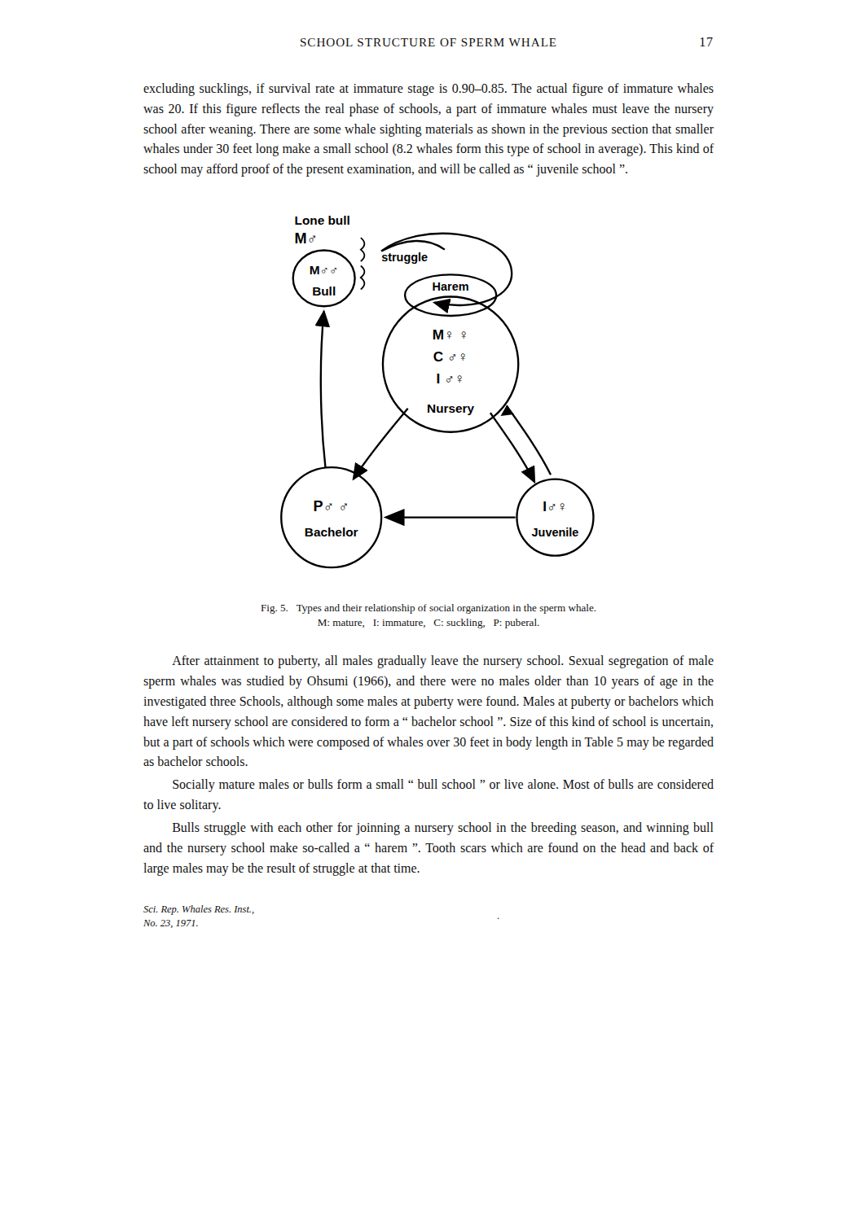SCHOOL STRUCTURE OF SPERM WHALE 17
excluding sucklings, if survival rate at immature stage is 0.90–0.85. The actual figure of immature whales was 20. If this figure reflects the real phase of schools, a part of immature whales must leave the nursery school after weaning. There are some whale sighting materials as shown in the previous section that smaller whales under 30 feet long make a small school (8.2 whales form this type of school in average). This kind of school may afford proof of the present examination, and will be called as “ juvenile school ”.
Lone bull M♂ M♂♂ Bull struggle Harem M♀ ♀ C ♂♀ I ♂♀ Nursery P♂ ♂ Bachelor I♂♀ Juvenile
Fig. 5. Types and their relationship of social organization in the sperm whale. M: mature, I: immature, C: suckling, P: puberal.
After attainment to puberty, all males gradually leave the nursery school. Sexual segregation of male sperm whales was studied by Ohsumi (1966), and there were no males older than 10 years of age in the investigated three Schools, although some males at puberty were found. Males at puberty or bachelors which have left nursery school are considered to form a “ bachelor school ”. Size of this kind of school is uncertain, but a part of schools which were composed of whales over 30 feet in body length in Table 5 may be regarded as bachelor schools.
Socially mature males or bulls form a small “ bull school ” or live alone. Most of bulls are considered to live solitary.
Bulls struggle with each other for joinning a nursery school in the breeding season, and winning bull and the nursery school make so-called a “ harem ”. Tooth scars which are found on the head and back of large males may be the result of struggle at that time.
Sci. Rep. Whales Res. Inst.,
No. 23, 1971. .